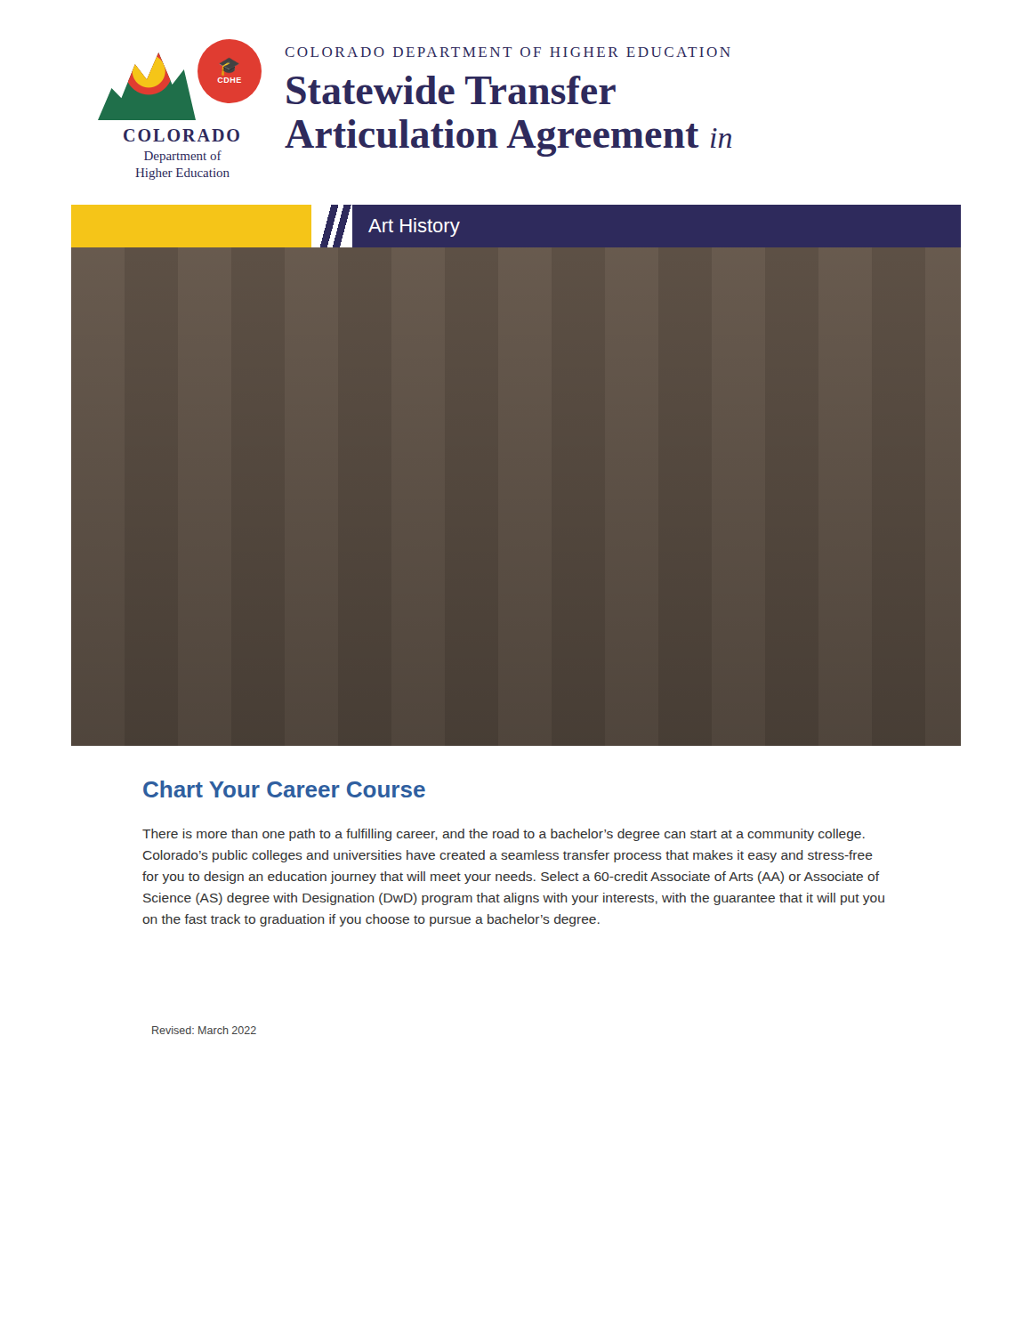🎓CDHE
COLORADO
Department of
Higher Education
Colorado Department of Higher Education
Statewide Transfer
Articulation Agreement in
Art History
Chart Your Career Course
There is more than one path to a fulfilling career, and the road to a bachelor’s degree can start at a community college. Colorado’s public colleges and universities have created a seamless transfer process that makes it easy and stress-free for you to design an education journey that will meet your needs. Select a 60-credit Associate of Arts (AA) or Associate of Science (AS) degree with Designation (DwD) program that aligns with your interests, with the guarantee that it will put you on the fast track to graduation if you choose to pursue a bachelor’s degree.
Revised: March 2022